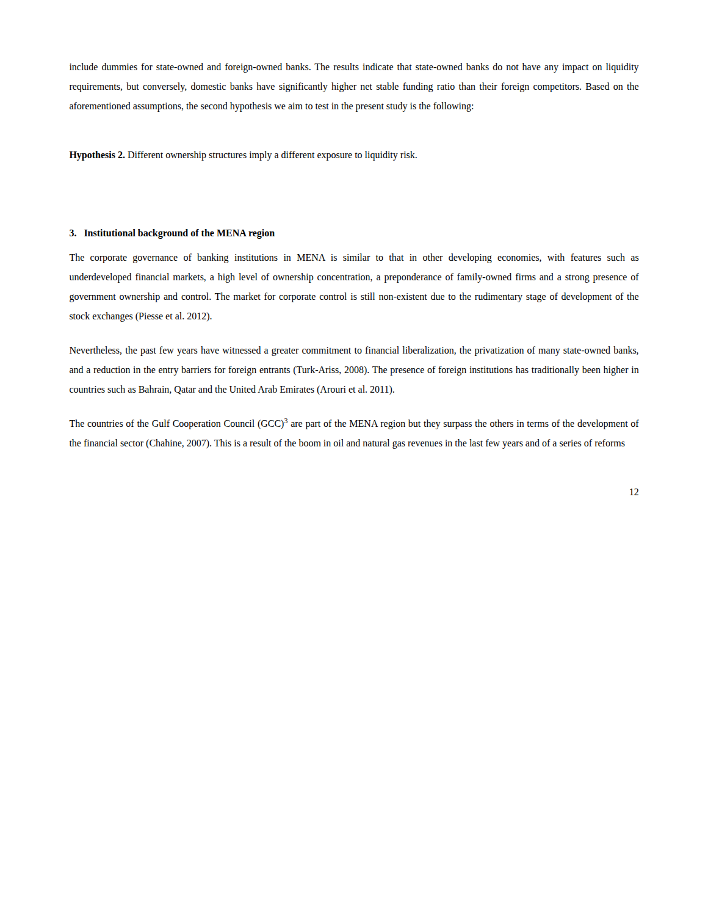include dummies for state-owned and foreign-owned banks. The results indicate that state-owned banks do not have any impact on liquidity requirements, but conversely, domestic banks have significantly higher net stable funding ratio than their foreign competitors. Based on the aforementioned assumptions, the second hypothesis we aim to test in the present study is the following:
Hypothesis 2. Different ownership structures imply a different exposure to liquidity risk.
3. Institutional background of the MENA region
The corporate governance of banking institutions in MENA is similar to that in other developing economies, with features such as underdeveloped financial markets, a high level of ownership concentration, a preponderance of family-owned firms and a strong presence of government ownership and control. The market for corporate control is still non-existent due to the rudimentary stage of development of the stock exchanges (Piesse et al. 2012).
Nevertheless, the past few years have witnessed a greater commitment to financial liberalization, the privatization of many state-owned banks, and a reduction in the entry barriers for foreign entrants (Turk-Ariss, 2008). The presence of foreign institutions has traditionally been higher in countries such as Bahrain, Qatar and the United Arab Emirates (Arouri et al. 2011).
The countries of the Gulf Cooperation Council (GCC)3 are part of the MENA region but they surpass the others in terms of the development of the financial sector (Chahine, 2007). This is a result of the boom in oil and natural gas revenues in the last few years and of a series of reforms
12